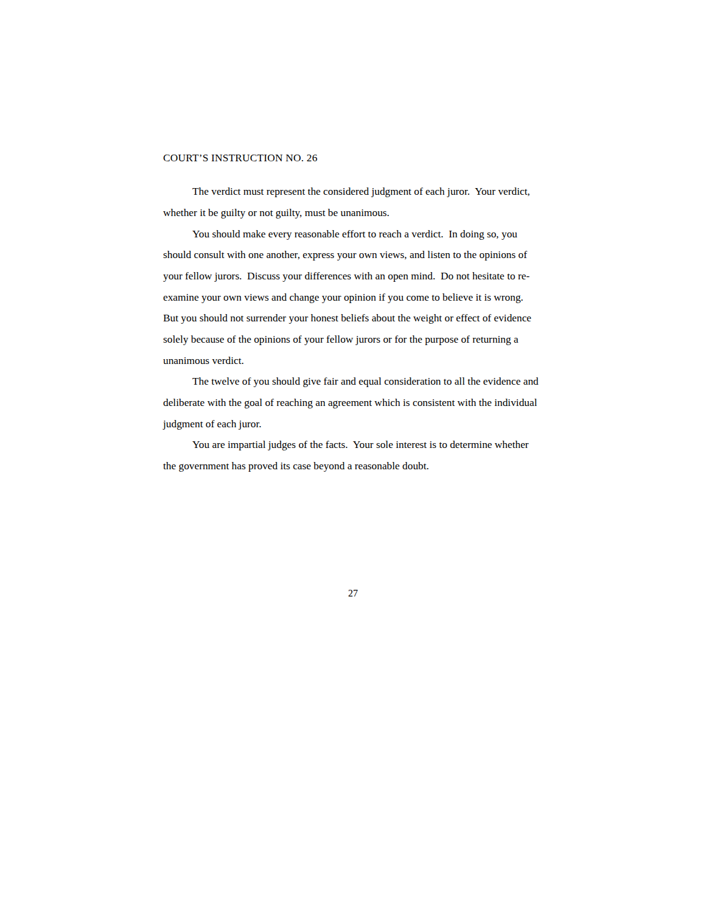COURT’S INSTRUCTION NO. 26
The verdict must represent the considered judgment of each juror. Your verdict, whether it be guilty or not guilty, must be unanimous.
You should make every reasonable effort to reach a verdict. In doing so, you should consult with one another, express your own views, and listen to the opinions of your fellow jurors. Discuss your differences with an open mind. Do not hesitate to re-examine your own views and change your opinion if you come to believe it is wrong. But you should not surrender your honest beliefs about the weight or effect of evidence solely because of the opinions of your fellow jurors or for the purpose of returning a unanimous verdict.
The twelve of you should give fair and equal consideration to all the evidence and deliberate with the goal of reaching an agreement which is consistent with the individual judgment of each juror.
You are impartial judges of the facts. Your sole interest is to determine whether the government has proved its case beyond a reasonable doubt.
27